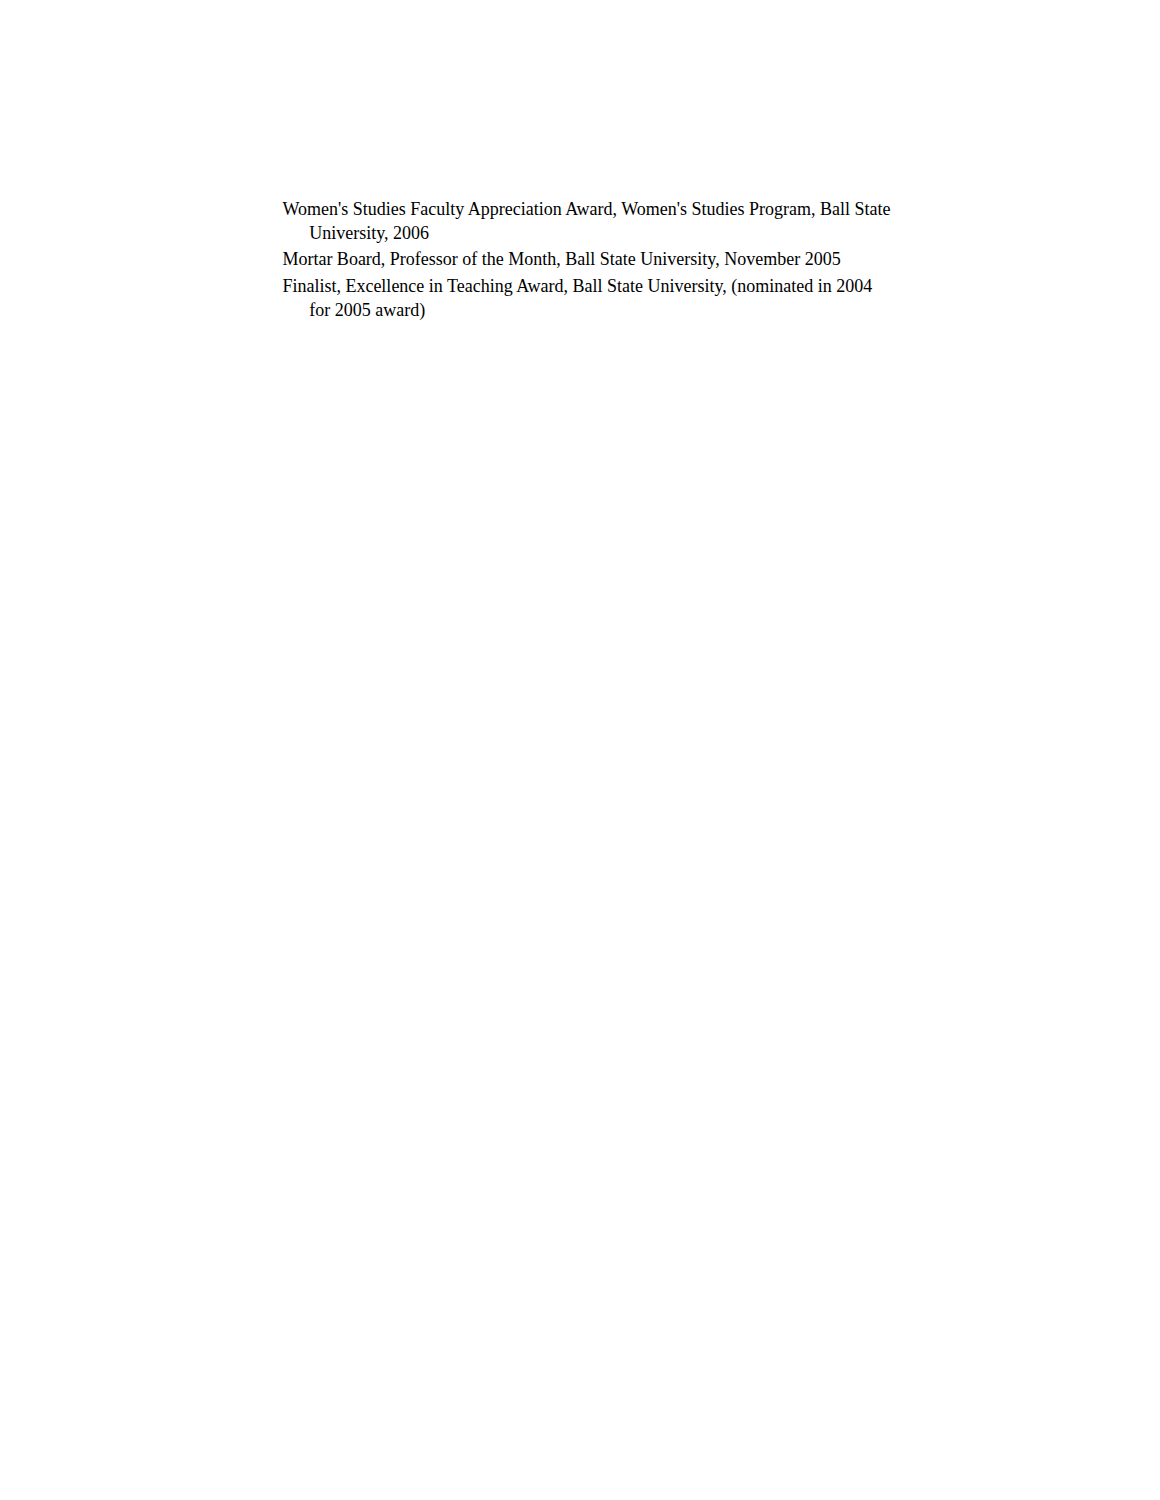Women's Studies Faculty Appreciation Award, Women's Studies Program, Ball State University, 2006
Mortar Board, Professor of the Month, Ball State University, November 2005
Finalist, Excellence in Teaching Award, Ball State University, (nominated in 2004 for 2005 award)